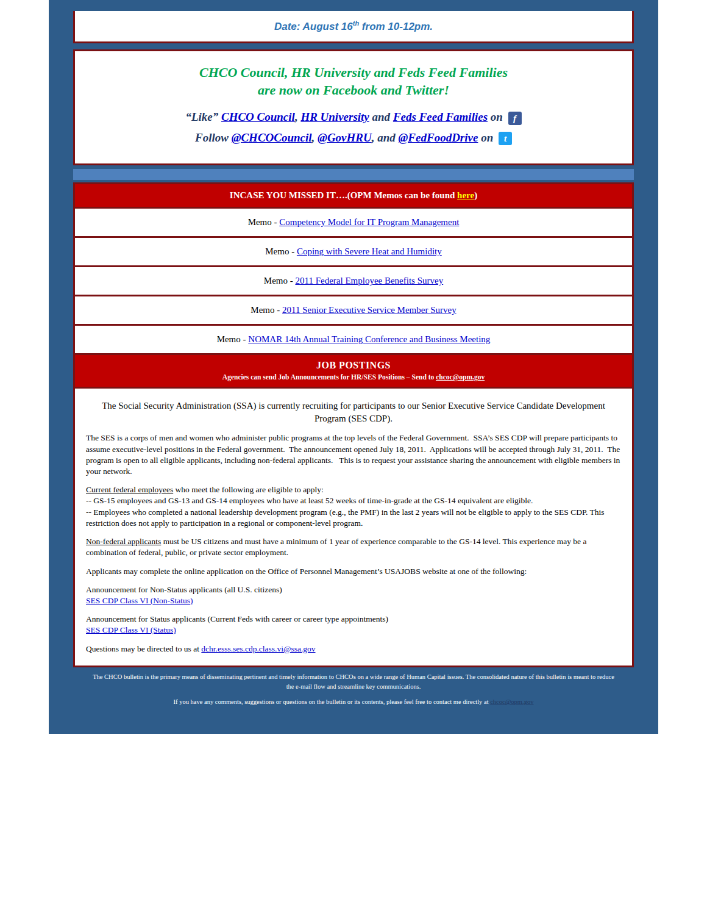Date: August 16th from 10-12pm.
CHCO Council, HR University and Feds Feed Families
are now on Facebook and Twitter!
“Like” CHCO Council, HR University and Feds Feed Families on f
Follow @CHCOCouncil, @GovHRU, and @FedFoodDrive on t
INCASE YOU MISSED IT….(OPM Memos can be found here)
Memo - Competency Model for IT Program Management
Memo - Coping with Severe Heat and Humidity
Memo - 2011 Federal Employee Benefits Survey
Memo - 2011 Senior Executive Service Member Survey
Memo - NOMAR 14th Annual Training Conference and Business Meeting
JOB POSTINGS
Agencies can send Job Announcements for HR/SES Positions – Send to chcoc@opm.gov
The Social Security Administration (SSA) is currently recruiting for participants to our Senior Executive Service Candidate Development Program (SES CDP).
The SES is a corps of men and women who administer public programs at the top levels of the Federal Government. SSA’s SES CDP will prepare participants to assume executive-level positions in the Federal government. The announcement opened July 18, 2011. Applications will be accepted through July 31, 2011. The program is open to all eligible applicants, including non-federal applicants. This is to request your assistance sharing the announcement with eligible members in your network.
Current federal employees who meet the following are eligible to apply:
-- GS-15 employees and GS-13 and GS-14 employees who have at least 52 weeks of time-in-grade at the GS-14 equivalent are eligible.
-- Employees who completed a national leadership development program (e.g., the PMF) in the last 2 years will not be eligible to apply to the SES CDP. This restriction does not apply to participation in a regional or component-level program.
Non-federal applicants must be US citizens and must have a minimum of 1 year of experience comparable to the GS-14 level. This experience may be a combination of federal, public, or private sector employment.
Applicants may complete the online application on the Office of Personnel Management’s USAJOBS website at one of the following:
Announcement for Non-Status applicants (all U.S. citizens)
SES CDP Class VI (Non-Status)
Announcement for Status applicants (Current Feds with career or career type appointments)
SES CDP Class VI (Status)
Questions may be directed to us at dchr.esss.ses.cdp.class.vi@ssa.gov
The CHCO bulletin is the primary means of disseminating pertinent and timely information to CHCOs on a wide range of Human Capital issues. The consolidated nature of this bulletin is meant to reduce the e-mail flow and streamline key communications.
If you have any comments, suggestions or questions on the bulletin or its contents, please feel free to contact me directly at chcoc@opm.gov